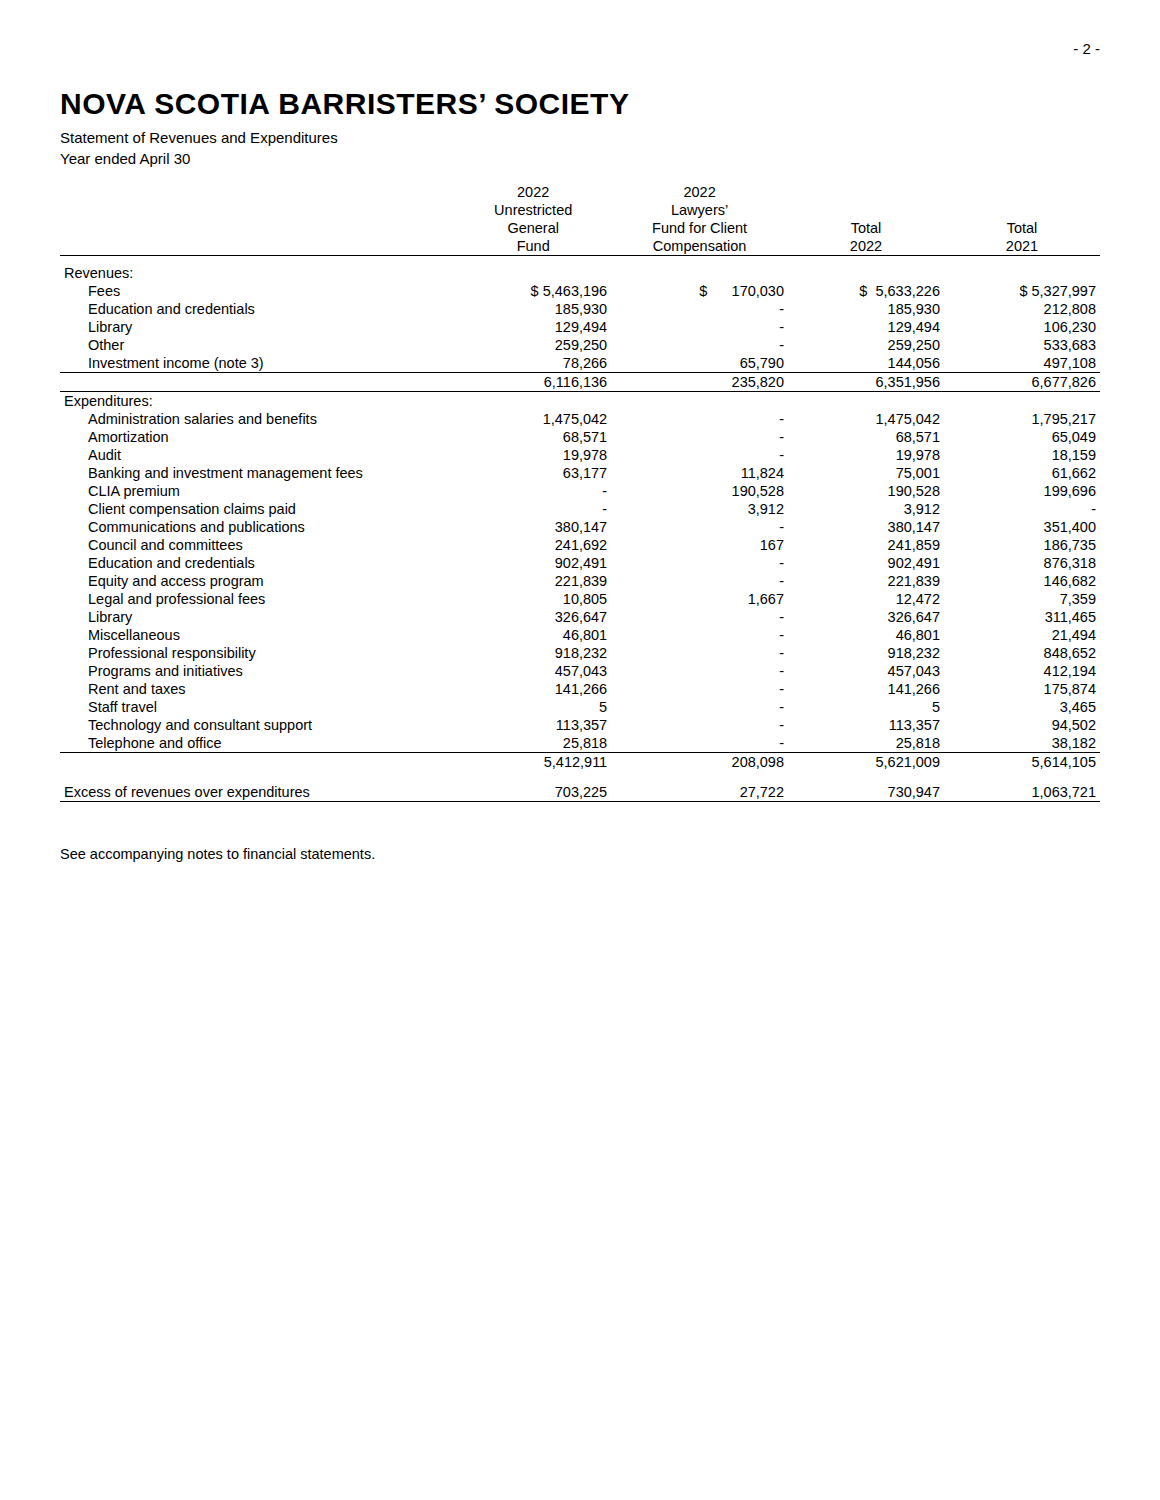- 2 -
NOVA SCOTIA BARRISTERS’ SOCIETY
Statement of Revenues and Expenditures
Year ended April 30
| | 2022 | 2022 | | |
| | Unrestricted | Lawyers’ | | |
| | General | Fund for Client | Total | Total |
| | Fund | Compensation | 2022 | 2021 |
| Revenues: | | | | |
| Fees | $ 5,463,196 | $ 170,030 | $ 5,633,226 | $ 5,327,997 |
| Education and credentials | 185,930 | - | 185,930 | 212,808 |
| Library | 129,494 | - | 129,494 | 106,230 |
| Other | 259,250 | - | 259,250 | 533,683 |
| Investment income (note 3) | 78,266 | 65,790 | 144,056 | 497,108 |
| | 6,116,136 | 235,820 | 6,351,956 | 6,677,826 |
| Expenditures: | | | | |
| Administration salaries and benefits | 1,475,042 | - | 1,475,042 | 1,795,217 |
| Amortization | 68,571 | - | 68,571 | 65,049 |
| Audit | 19,978 | - | 19,978 | 18,159 |
| Banking and investment management fees | 63,177 | 11,824 | 75,001 | 61,662 |
| CLIA premium | - | 190,528 | 190,528 | 199,696 |
| Client compensation claims paid | - | 3,912 | 3,912 | - |
| Communications and publications | 380,147 | - | 380,147 | 351,400 |
| Council and committees | 241,692 | 167 | 241,859 | 186,735 |
| Education and credentials | 902,491 | - | 902,491 | 876,318 |
| Equity and access program | 221,839 | - | 221,839 | 146,682 |
| Legal and professional fees | 10,805 | 1,667 | 12,472 | 7,359 |
| Library | 326,647 | - | 326,647 | 311,465 |
| Miscellaneous | 46,801 | - | 46,801 | 21,494 |
| Professional responsibility | 918,232 | - | 918,232 | 848,652 |
| Programs and initiatives | 457,043 | - | 457,043 | 412,194 |
| Rent and taxes | 141,266 | - | 141,266 | 175,874 |
| Staff travel | 5 | - | 5 | 3,465 |
| Technology and consultant support | 113,357 | - | 113,357 | 94,502 |
| Telephone and office | 25,818 | - | 25,818 | 38,182 |
| | 5,412,911 | 208,098 | 5,621,009 | 5,614,105 |
| Excess of revenues over expenditures | 703,225 | 27,722 | 730,947 | 1,063,721 |
See accompanying notes to financial statements.